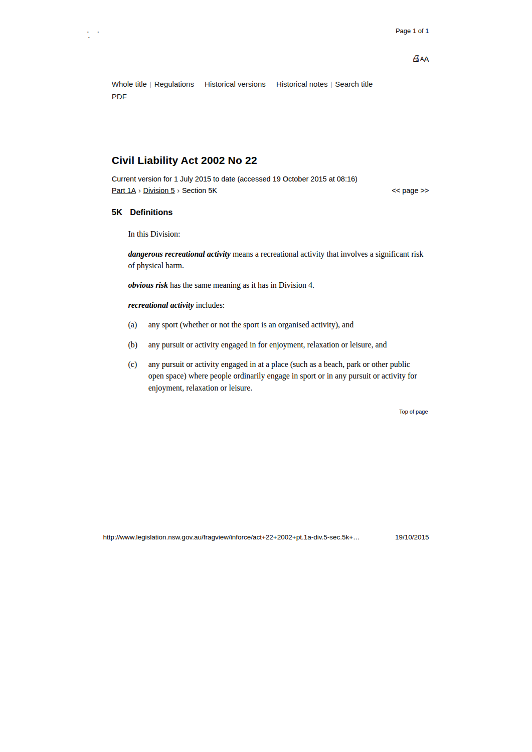Page 1 of 1
•• •
🖨AA
Whole title|Regulations Historical versions Historical notes|Search title PDF
Civil Liability Act 2002 No 22
Current version for 1 July 2015 to date (accessed 19 October 2015 at 08:16)
Part 1A›Division 5›Section 5K << page >>
5KDefinitions
In this Division:
dangerous recreational activity means a recreational activity that involves a significant risk of physical harm.
obvious risk has the same meaning as it has in Division 4.
recreational activity includes:
(a) any sport (whether or not the sport is an organised activity), and
(b) any pursuit or activity engaged in for enjoyment, relaxation or leisure, and
(c) any pursuit or activity engaged in at a place (such as a beach, park or other public open space) where people ordinarily engage in sport or in any pursuit or activity for enjoyment, relaxation or leisure.
Top of page
http://www.legislation.nsw.gov.au/fragview/inforce/act+22+2002+pt.1a-div.5-sec.5k+… 19/10/2015